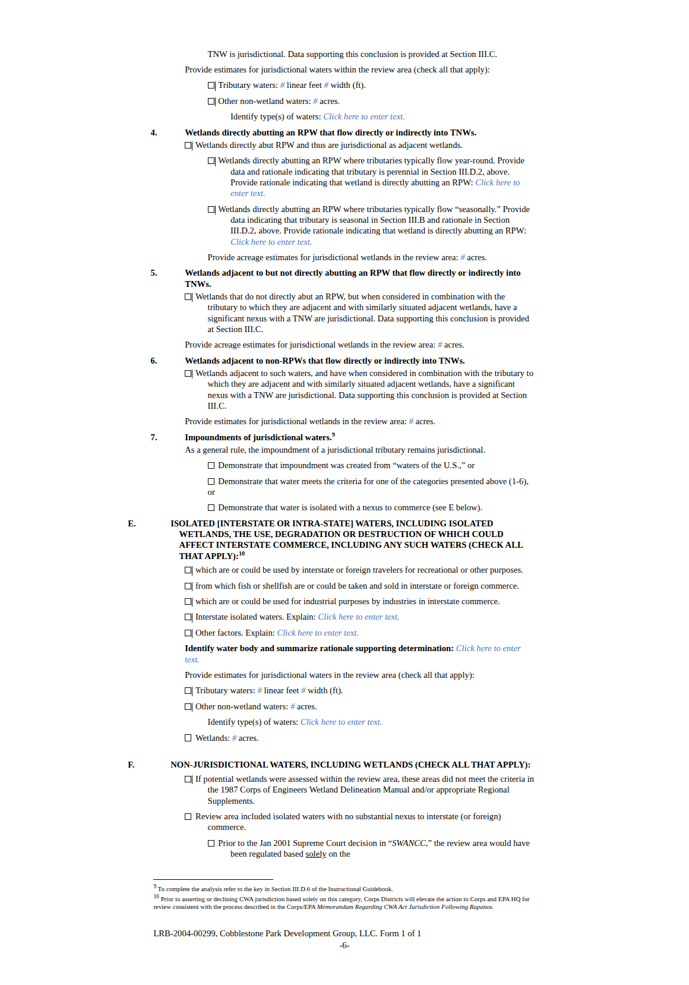TNW is jurisdictional. Data supporting this conclusion is provided at Section III.C.
Provide estimates for jurisdictional waters within the review area (check all that apply):
Tributary waters: # linear feet # width (ft).
Other non-wetland waters: # acres.
Identify type(s) of waters: Click here to enter text.
4. Wetlands directly abutting an RPW that flow directly or indirectly into TNWs.
Wetlands directly abut RPW and thus are jurisdictional as adjacent wetlands.
Wetlands directly abutting an RPW where tributaries typically flow year-round. Provide data and rationale indicating that tributary is perennial in Section III.D.2, above. Provide rationale indicating that wetland is directly abutting an RPW: Click here to enter text.
Wetlands directly abutting an RPW where tributaries typically flow “seasonally.” Provide data indicating that tributary is seasonal in Section III.B and rationale in Section III.D.2, above. Provide rationale indicating that wetland is directly abutting an RPW: Click here to enter text.
Provide acreage estimates for jurisdictional wetlands in the review area: # acres.
5. Wetlands adjacent to but not directly abutting an RPW that flow directly or indirectly into TNWs.
Wetlands that do not directly abut an RPW, but when considered in combination with the tributary to which they are adjacent and with similarly situated adjacent wetlands, have a significant nexus with a TNW are jurisdictional. Data supporting this conclusion is provided at Section III.C.
Provide acreage estimates for jurisdictional wetlands in the review area: # acres.
6. Wetlands adjacent to non-RPWs that flow directly or indirectly into TNWs.
Wetlands adjacent to such waters, and have when considered in combination with the tributary to which they are adjacent and with similarly situated adjacent wetlands, have a significant nexus with a TNW are jurisdictional. Data supporting this conclusion is provided at Section III.C.
Provide estimates for jurisdictional wetlands in the review area: # acres.
7. Impoundments of jurisdictional waters.9
As a general rule, the impoundment of a jurisdictional tributary remains jurisdictional.
Demonstrate that impoundment was created from “waters of the U.S.,” or
Demonstrate that water meets the criteria for one of the categories presented above (1-6), or
Demonstrate that water is isolated with a nexus to commerce (see E below).
E. ISOLATED [INTERSTATE OR INTRA-STATE] WATERS, INCLUDING ISOLATED WETLANDS, THE USE, DEGRADATION OR DESTRUCTION OF WHICH COULD AFFECT INTERSTATE COMMERCE, INCLUDING ANY SUCH WATERS (CHECK ALL THAT APPLY):10
which are or could be used by interstate or foreign travelers for recreational or other purposes.
from which fish or shellfish are or could be taken and sold in interstate or foreign commerce.
which are or could be used for industrial purposes by industries in interstate commerce.
Interstate isolated waters. Explain: Click here to enter text.
Other factors. Explain: Click here to enter text.
Identify water body and summarize rationale supporting determination: Click here to enter text.
Provide estimates for jurisdictional waters in the review area (check all that apply):
Tributary waters: # linear feet # width (ft).
Other non-wetland waters: # acres.
Identify type(s) of waters: Click here to enter text.
Wetlands: # acres.
F. NON-JURISDICTIONAL WATERS, INCLUDING WETLANDS (CHECK ALL THAT APPLY):
If potential wetlands were assessed within the review area, these areas did not meet the criteria in the 1987 Corps of Engineers Wetland Delineation Manual and/or appropriate Regional Supplements.
Review area included isolated waters with no substantial nexus to interstate (or foreign) commerce.
Prior to the Jan 2001 Supreme Court decision in “SWANCC,” the review area would have been regulated based solely on the
9 To complete the analysis refer to the key in Section III.D.6 of the Instructional Guidebook.
10 Prior to asserting or declining CWA jurisdiction based solely on this category, Corps Districts will elevate the action to Corps and EPA HQ for review consistent with the process described in the Corps/EPA Memorandum Regarding CWA Act Jurisdiction Following Rapanos.
LRB-2004-00299, Cobblestone Park Development Group, LLC. Form 1 of 1
-6-